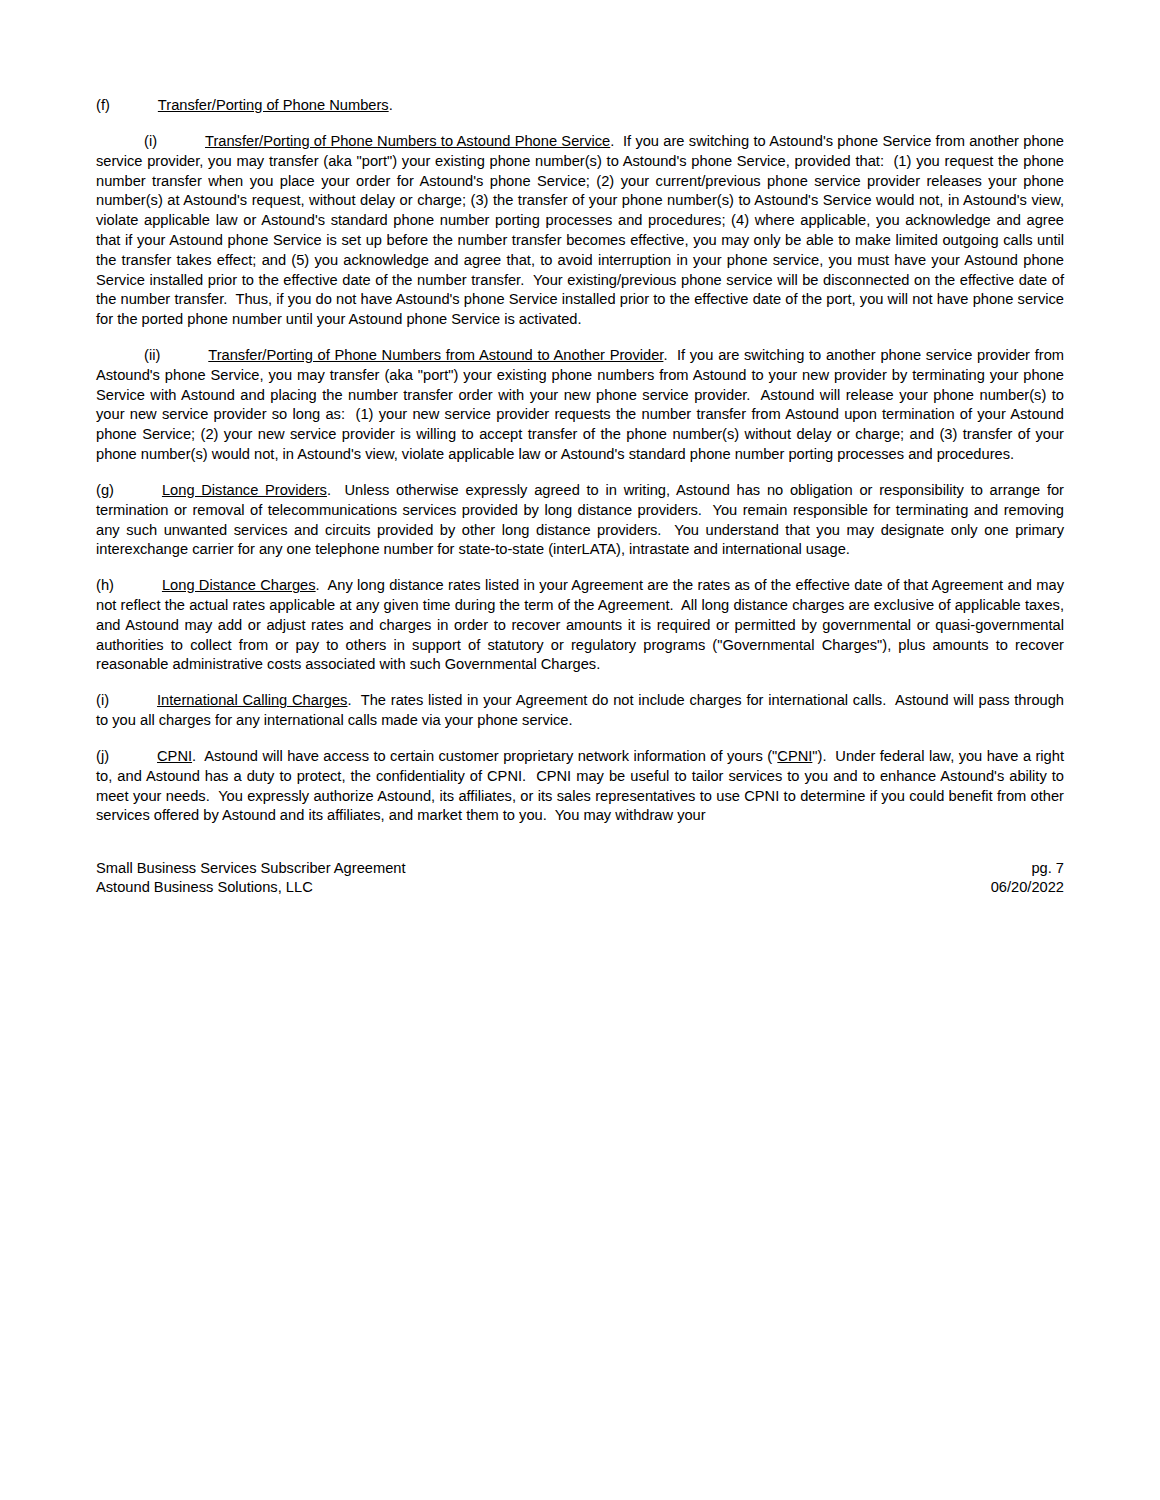(f) Transfer/Porting of Phone Numbers.
(i) Transfer/Porting of Phone Numbers to Astound Phone Service. If you are switching to Astound's phone Service from another phone service provider, you may transfer (aka "port") your existing phone number(s) to Astound's phone Service, provided that: (1) you request the phone number transfer when you place your order for Astound's phone Service; (2) your current/previous phone service provider releases your phone number(s) at Astound's request, without delay or charge; (3) the transfer of your phone number(s) to Astound's Service would not, in Astound's view, violate applicable law or Astound's standard phone number porting processes and procedures; (4) where applicable, you acknowledge and agree that if your Astound phone Service is set up before the number transfer becomes effective, you may only be able to make limited outgoing calls until the transfer takes effect; and (5) you acknowledge and agree that, to avoid interruption in your phone service, you must have your Astound phone Service installed prior to the effective date of the number transfer. Your existing/previous phone service will be disconnected on the effective date of the number transfer. Thus, if you do not have Astound's phone Service installed prior to the effective date of the port, you will not have phone service for the ported phone number until your Astound phone Service is activated.
(ii) Transfer/Porting of Phone Numbers from Astound to Another Provider. If you are switching to another phone service provider from Astound's phone Service, you may transfer (aka "port") your existing phone numbers from Astound to your new provider by terminating your phone Service with Astound and placing the number transfer order with your new phone service provider. Astound will release your phone number(s) to your new service provider so long as: (1) your new service provider requests the number transfer from Astound upon termination of your Astound phone Service; (2) your new service provider is willing to accept transfer of the phone number(s) without delay or charge; and (3) transfer of your phone number(s) would not, in Astound's view, violate applicable law or Astound's standard phone number porting processes and procedures.
(g) Long Distance Providers. Unless otherwise expressly agreed to in writing, Astound has no obligation or responsibility to arrange for termination or removal of telecommunications services provided by long distance providers. You remain responsible for terminating and removing any such unwanted services and circuits provided by other long distance providers. You understand that you may designate only one primary interexchange carrier for any one telephone number for state-to-state (interLATA), intrastate and international usage.
(h) Long Distance Charges. Any long distance rates listed in your Agreement are the rates as of the effective date of that Agreement and may not reflect the actual rates applicable at any given time during the term of the Agreement. All long distance charges are exclusive of applicable taxes, and Astound may add or adjust rates and charges in order to recover amounts it is required or permitted by governmental or quasi-governmental authorities to collect from or pay to others in support of statutory or regulatory programs ("Governmental Charges"), plus amounts to recover reasonable administrative costs associated with such Governmental Charges.
(i) International Calling Charges. The rates listed in your Agreement do not include charges for international calls. Astound will pass through to you all charges for any international calls made via your phone service.
(j) CPNI. Astound will have access to certain customer proprietary network information of yours ("CPNI"). Under federal law, you have a right to, and Astound has a duty to protect, the confidentiality of CPNI. CPNI may be useful to tailor services to you and to enhance Astound's ability to meet your needs. You expressly authorize Astound, its affiliates, or its sales representatives to use CPNI to determine if you could benefit from other services offered by Astound and its affiliates, and market them to you. You may withdraw your
Small Business Services Subscriber Agreement pg. 7
Astound Business Solutions, LLC 06/20/2022